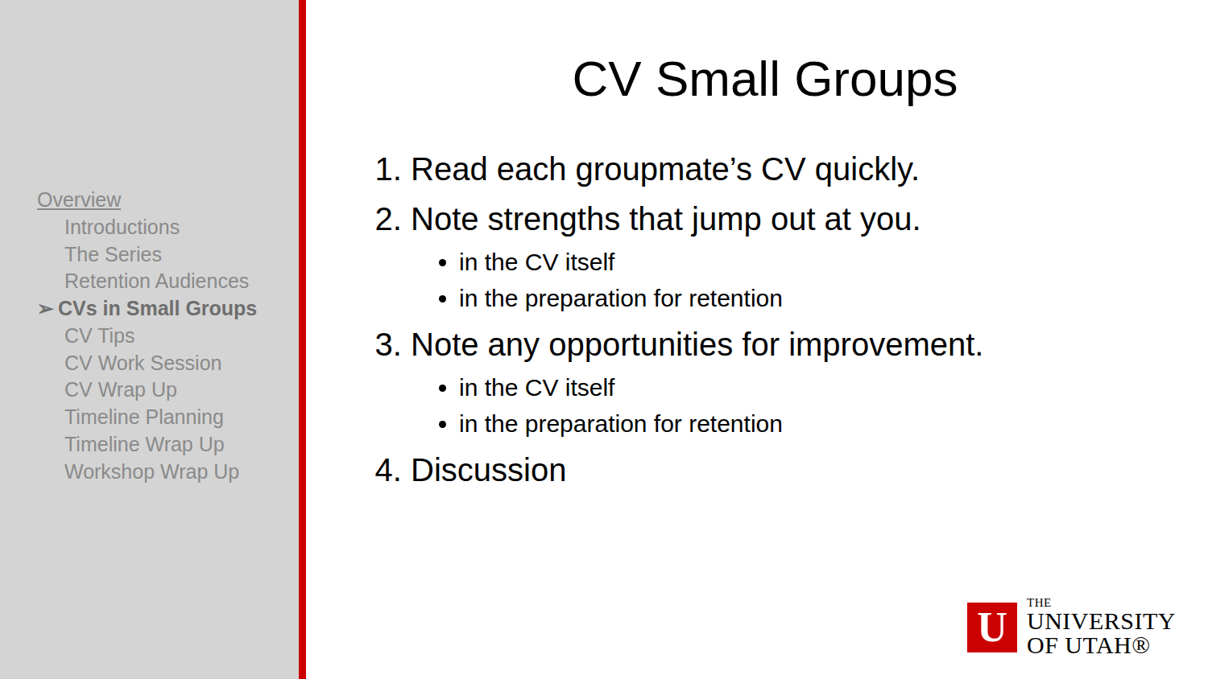Overview
Introductions
The Series
Retention Audiences
➢CVs in Small Groups
CV Tips
CV Work Session
CV Wrap Up
Timeline Planning
Timeline Wrap Up
Workshop Wrap Up
CV Small Groups
Read each groupmate’s CV quickly.
Note strengths that jump out at you.
in the CV itself
in the preparation for retention
Note any opportunities for improvement.
in the CV itself
in the preparation for retention
Discussion
U
THE
UNIVERSITY
OF UTAH®